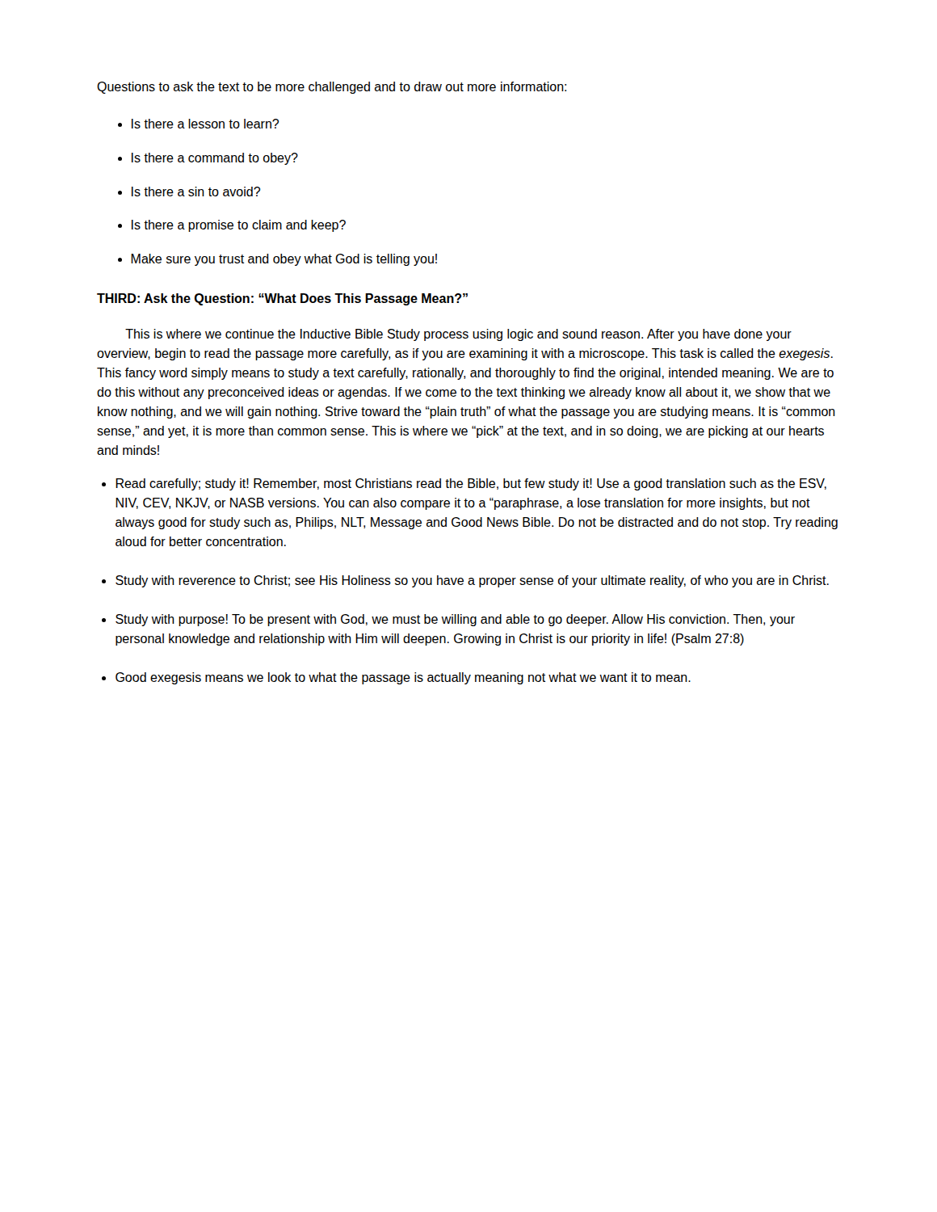Questions to ask the text to be more challenged and to draw out more information:
Is there a lesson to learn?
Is there a command to obey?
Is there a sin to avoid?
Is there a promise to claim and keep?
Make sure you trust and obey what God is telling you!
THIRD: Ask the Question: “What Does This Passage Mean?”
This is where we continue the Inductive Bible Study process using logic and sound reason. After you have done your overview, begin to read the passage more carefully, as if you are examining it with a microscope. This task is called the exegesis. This fancy word simply means to study a text carefully, rationally, and thoroughly to find the original, intended meaning. We are to do this without any preconceived ideas or agendas. If we come to the text thinking we already know all about it, we show that we know nothing, and we will gain nothing. Strive toward the “plain truth” of what the passage you are studying means. It is “common sense,” and yet, it is more than common sense. This is where we “pick” at the text, and in so doing, we are picking at our hearts and minds!
Read carefully; study it! Remember, most Christians read the Bible, but few study it! Use a good translation such as the ESV, NIV, CEV, NKJV, or NASB versions. You can also compare it to a “paraphrase, a lose translation for more insights, but not always good for study such as, Philips, NLT, Message and Good News Bible. Do not be distracted and do not stop. Try reading aloud for better concentration.
Study with reverence to Christ; see His Holiness so you have a proper sense of your ultimate reality, of who you are in Christ.
Study with purpose! To be present with God, we must be willing and able to go deeper. Allow His conviction. Then, your personal knowledge and relationship with Him will deepen. Growing in Christ is our priority in life! (Psalm 27:8)
Good exegesis means we look to what the passage is actually meaning not what we want it to mean.